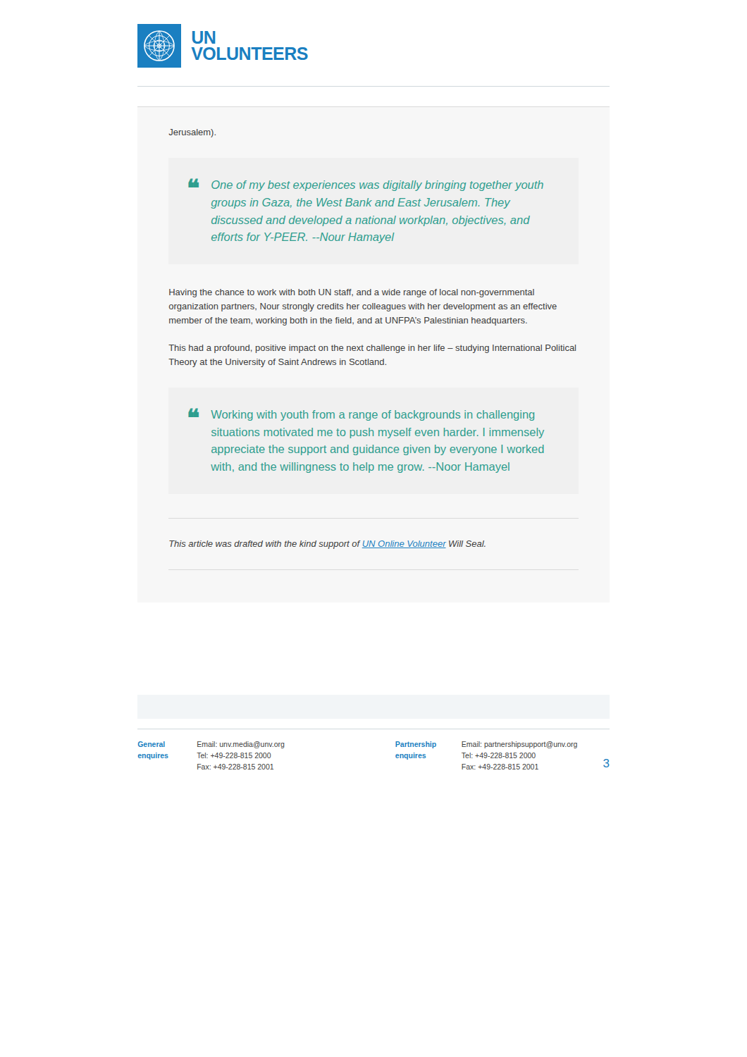UN VOLUNTEERS
Jerusalem).
❝
One of my best experiences was digitally bringing together youth groups in Gaza, the West Bank and East Jerusalem. They discussed and developed a national workplan, objectives, and efforts for Y-PEER. --Nour Hamayel
Having the chance to work with both UN staff, and a wide range of local non-governmental organization partners, Nour strongly credits her colleagues with her development as an effective member of the team, working both in the field, and at UNFPA’s Palestinian headquarters.
This had a profound, positive impact on the next challenge in her life – studying International Political Theory at the University of Saint Andrews in Scotland.
❝
Working with youth from a range of backgrounds in challenging situations motivated me to push myself even harder. I immensely appreciate the support and guidance given by everyone I worked with, and the willingness to help me grow. --Noor Hamayel
This article was drafted with the kind support of UN Online Volunteer Will Seal.
General
enquires
Email: unv.media@unv.org
Tel: +49-228-815 2000
Fax: +49-228-815 2001
Partnership
enquires
Email: partnershipsupport@unv.org
Tel: +49-228-815 2000
Fax: +49-228-815 2001
3